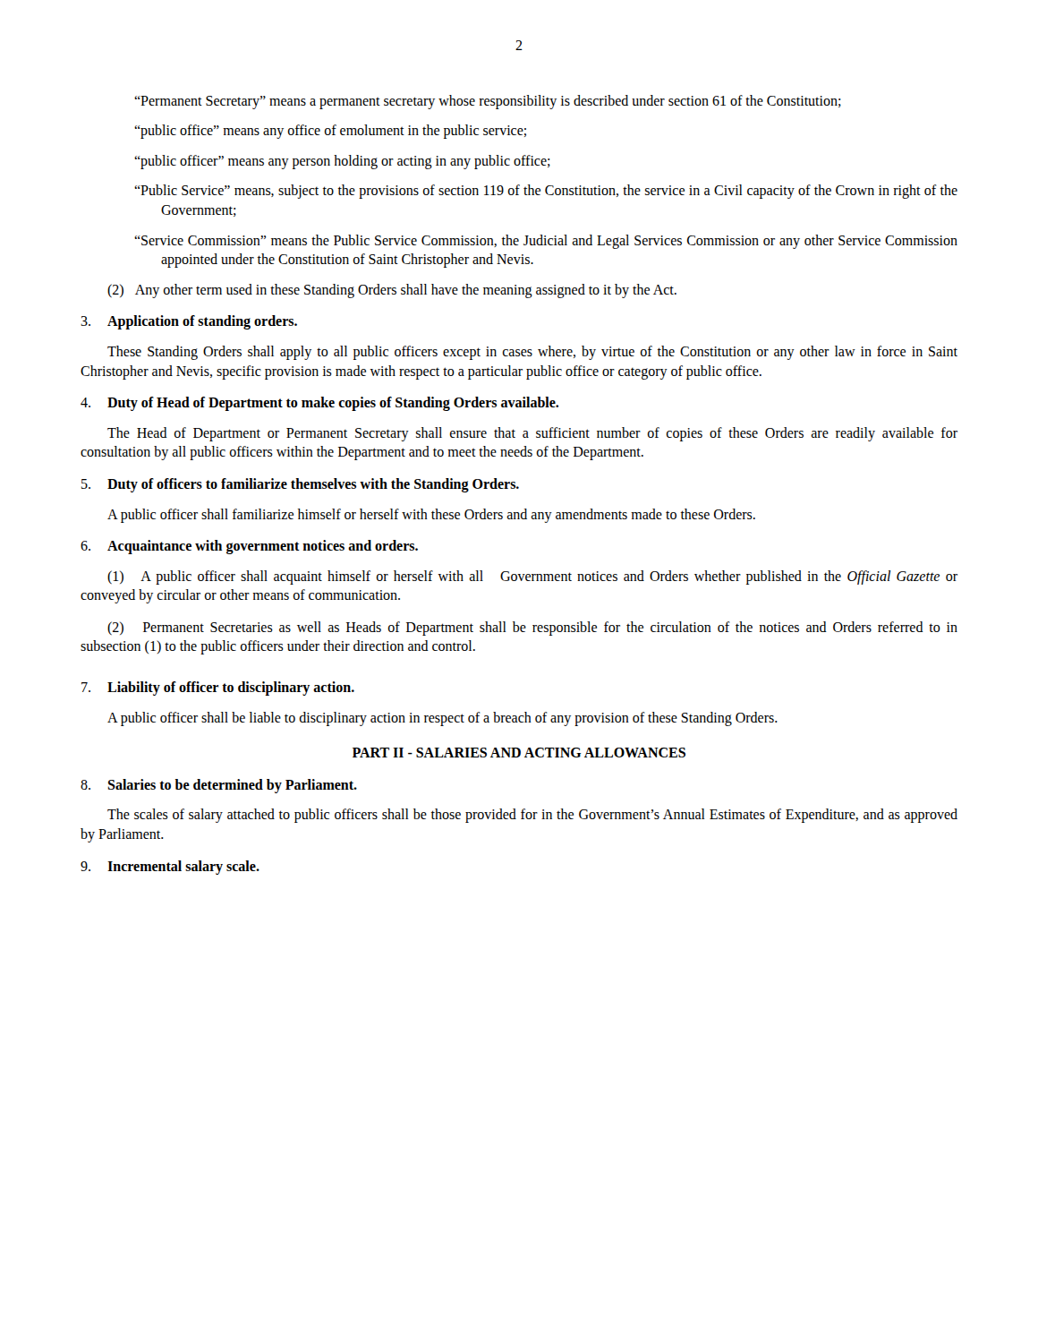2
“Permanent Secretary” means a permanent secretary whose responsibility is described under section 61 of the Constitution;
“public office” means any office of emolument in the public service;
“public officer” means any person holding or acting in any public office;
“Public Service” means, subject to the provisions of section 119 of the Constitution, the service in a Civil capacity of the Crown in right of the Government;
“Service Commission” means the Public Service Commission, the Judicial and Legal Services Commission or any other Service Commission appointed under the Constitution of Saint Christopher and Nevis.
(2) Any other term used in these Standing Orders shall have the meaning assigned to it by the Act.
3. Application of standing orders.
These Standing Orders shall apply to all public officers except in cases where, by virtue of the Constitution or any other law in force in Saint Christopher and Nevis, specific provision is made with respect to a particular public office or category of public office.
4. Duty of Head of Department to make copies of Standing Orders available.
The Head of Department or Permanent Secretary shall ensure that a sufficient number of copies of these Orders are readily available for consultation by all public officers within the Department and to meet the needs of the Department.
5. Duty of officers to familiarize themselves with the Standing Orders.
A public officer shall familiarize himself or herself with these Orders and any amendments made to these Orders.
6. Acquaintance with government notices and orders.
(1) A public officer shall acquaint himself or herself with all Government notices and Orders whether published in the Official Gazette or conveyed by circular or other means of communication.
(2) Permanent Secretaries as well as Heads of Department shall be responsible for the circulation of the notices and Orders referred to in subsection (1) to the public officers under their direction and control.
7. Liability of officer to disciplinary action.
A public officer shall be liable to disciplinary action in respect of a breach of any provision of these Standing Orders.
PART II - SALARIES AND ACTING ALLOWANCES
8. Salaries to be determined by Parliament.
The scales of salary attached to public officers shall be those provided for in the Government’s Annual Estimates of Expenditure, and as approved by Parliament.
9. Incremental salary scale.